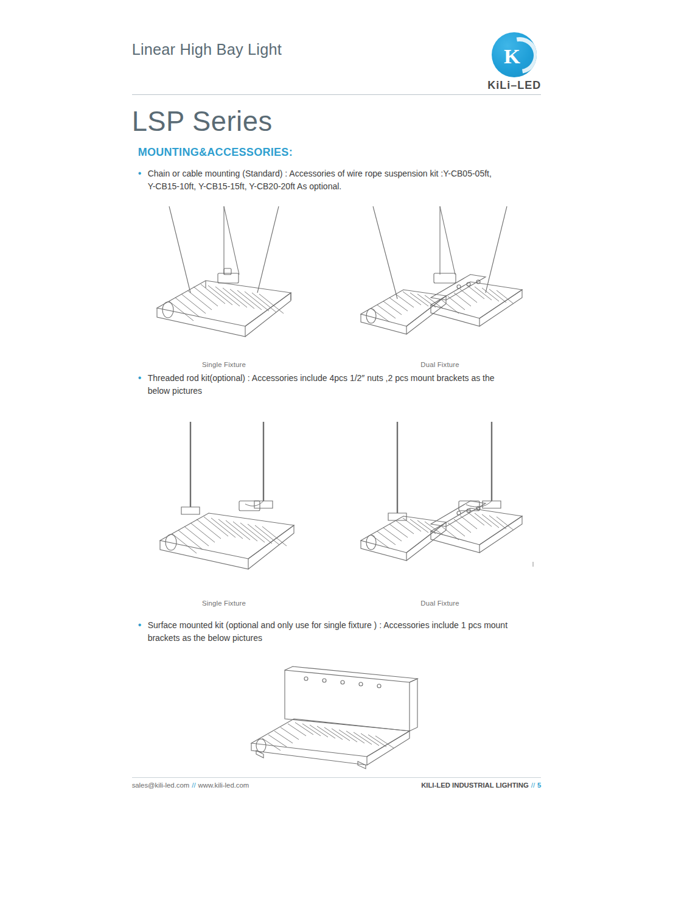Linear High Bay Light
K
KiLi–LED
LSP Series
MOUNTING&ACCESSORIES:
Chain or cable mounting (Standard) : Accessories of wire rope suspension kit :Y-CB05-05ft,
Y-CB15-10ft, Y-CB15-15ft, Y-CB20-20ft As optional.
Single Fixture
Dual Fixture
Threaded rod kit(optional) : Accessories include 4pcs 1/2″ nuts ,2 pcs mount brackets as the
below pictures
Single Fixture
Dual Fixture
Surface mounted kit (optional and only use for single fixture ) : Accessories include 1 pcs mount
brackets as the below pictures
sales@kili-led.com//www.kili-led.com
KILI-LED INDUSTRIAL LIGHTING//5